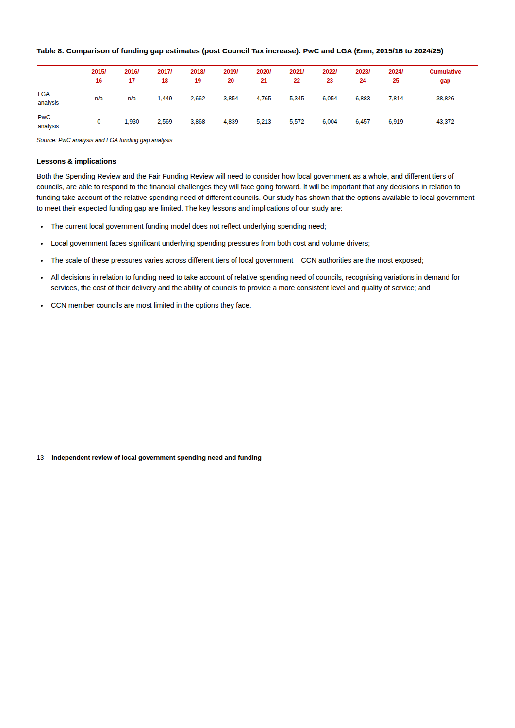Table 8: Comparison of funding gap estimates (post Council Tax increase): PwC and LGA (£mn, 2015/16 to 2024/25)
| | 2015/ 16 | 2016/ 17 | 2017/ 18 | 2018/ 19 | 2019/ 20 | 2020/ 21 | 2021/ 22 | 2022/ 23 | 2023/ 24 | 2024/ 25 | Cumulative gap |
| --- | --- | --- | --- | --- | --- | --- | --- | --- | --- | --- | --- |
| LGA analysis | n/a | n/a | 1,449 | 2,662 | 3,854 | 4,765 | 5,345 | 6,054 | 6,883 | 7,814 | 38,826 |
| PwC analysis | 0 | 1,930 | 2,569 | 3,868 | 4,839 | 5,213 | 5,572 | 6,004 | 6,457 | 6,919 | 43,372 |
Source: PwC analysis and LGA funding gap analysis
Lessons & implications
Both the Spending Review and the Fair Funding Review will need to consider how local government as a whole, and different tiers of councils, are able to respond to the financial challenges they will face going forward. It will be important that any decisions in relation to funding take account of the relative spending need of different councils. Our study has shown that the options available to local government to meet their expected funding gap are limited. The key lessons and implications of our study are:
The current local government funding model does not reflect underlying spending need;
Local government faces significant underlying spending pressures from both cost and volume drivers;
The scale of these pressures varies across different tiers of local government – CCN authorities are the most exposed;
All decisions in relation to funding need to take account of relative spending need of councils, recognising variations in demand for services, the cost of their delivery and the ability of councils to provide a more consistent level and quality of service; and
CCN member councils are most limited in the options they face.
13 Independent review of local government spending need and funding